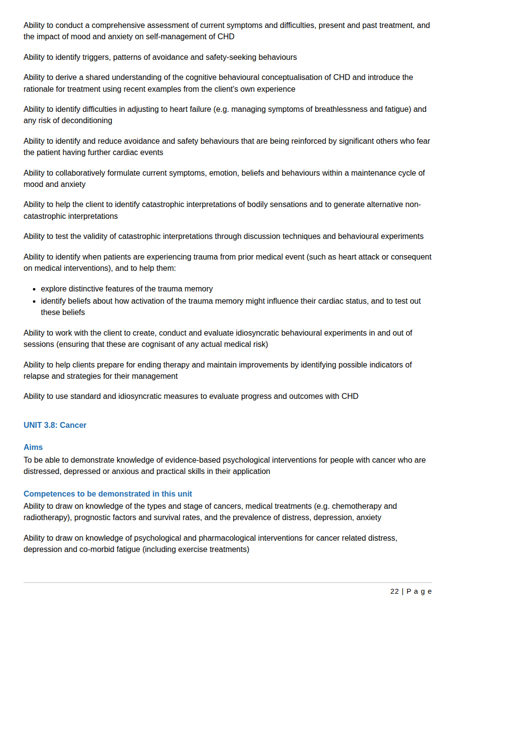Ability to conduct a comprehensive assessment of current symptoms and difficulties, present and past treatment, and the impact of mood and anxiety on self-management of CHD
Ability to identify triggers, patterns of avoidance and safety-seeking behaviours
Ability to derive a shared understanding of the cognitive behavioural conceptualisation of CHD and introduce the rationale for treatment using recent examples from the client's own experience
Ability to identify difficulties in adjusting to heart failure (e.g. managing symptoms of breathlessness and fatigue) and any risk of deconditioning
Ability to identify and reduce avoidance and safety behaviours that are being reinforced by significant others who fear the patient having further cardiac events
Ability to collaboratively formulate current symptoms, emotion, beliefs and behaviours within a maintenance cycle of mood and anxiety
Ability to help the client to identify catastrophic interpretations of bodily sensations and to generate alternative non-catastrophic interpretations
Ability to test the validity of catastrophic interpretations through discussion techniques and behavioural experiments
Ability to identify when patients are experiencing trauma from prior medical event (such as heart attack or consequent on medical interventions), and to help them:
explore distinctive features of the trauma memory
identify beliefs about how activation of the trauma memory might influence their cardiac status, and to test out these beliefs
Ability to work with the client to create, conduct and evaluate idiosyncratic behavioural experiments in and out of sessions (ensuring that these are cognisant of any actual medical risk)
Ability to help clients prepare for ending therapy and maintain improvements by identifying possible indicators of relapse and strategies for their management
Ability to use standard and idiosyncratic measures to evaluate progress and outcomes with CHD
UNIT 3.8: Cancer
Aims
To be able to demonstrate knowledge of evidence-based psychological interventions for people with cancer who are distressed, depressed or anxious and practical skills in their application
Competences to be demonstrated in this unit
Ability to draw on knowledge of the types and stage of cancers, medical treatments (e.g. chemotherapy and radiotherapy), prognostic factors and survival rates, and the prevalence of distress, depression, anxiety
Ability to draw on knowledge of psychological and pharmacological interventions for cancer related distress, depression and co-morbid fatigue (including exercise treatments)
22 | P a g e